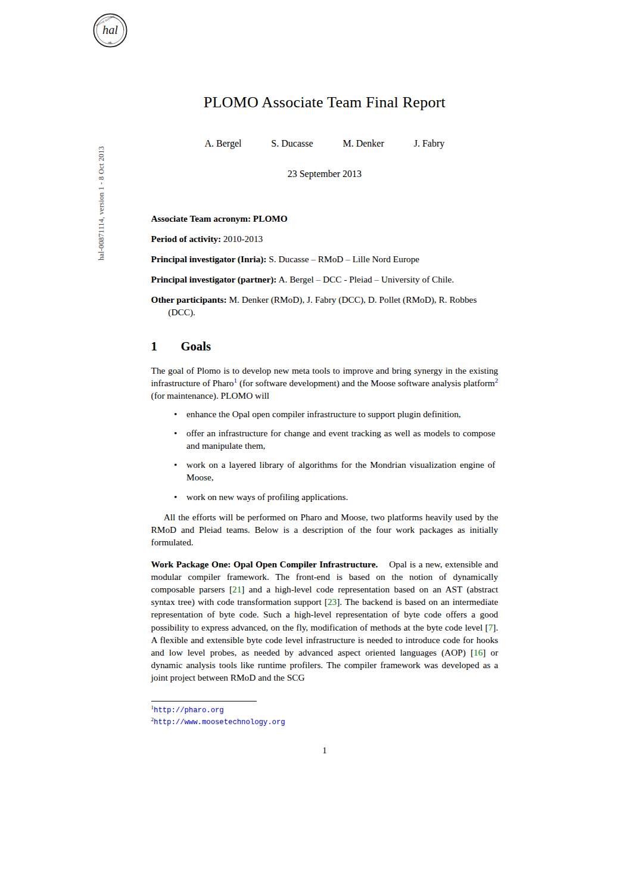hal ARCHIVE OUVERTE HAL
hal-00871114, version 1 - 8 Oct 2013
PLOMO Associate Team Final Report
A. Bergel S. Ducasse M. Denker J. Fabry
23 September 2013
Associate Team acronym: PLOMO
Period of activity: 2010-2013
Principal investigator (Inria): S. Ducasse – RMoD – Lille Nord Europe
Principal investigator (partner): A. Bergel – DCC - Pleiad – University of Chile.
Other participants: M. Denker (RMoD), J. Fabry (DCC), D. Pollet (RMoD), R. Robbes (DCC).
1 Goals
The goal of Plomo is to develop new meta tools to improve and bring synergy in the existing infrastructure of Pharo1 (for software development) and the Moose software analysis platform2 (for maintenance). PLOMO will
enhance the Opal open compiler infrastructure to support plugin definition,
offer an infrastructure for change and event tracking as well as models to compose and manipulate them,
work on a layered library of algorithms for the Mondrian visualization engine of Moose,
work on new ways of profiling applications.
All the efforts will be performed on Pharo and Moose, two platforms heavily used by the RMoD and Pleiad teams. Below is a description of the four work packages as initially formulated.
Work Package One: Opal Open Compiler Infrastructure. Opal is a new, extensible and modular compiler framework. The front-end is based on the notion of dynamically composable parsers [21] and a high-level code representation based on an AST (abstract syntax tree) with code transformation support [23]. The backend is based on an intermediate representation of byte code. Such a high-level representation of byte code offers a good possibility to express advanced, on the fly, modification of methods at the byte code level [7]. A flexible and extensible byte code level infrastructure is needed to introduce code for hooks and low level probes, as needed by advanced aspect oriented languages (AOP) [16] or dynamic analysis tools like runtime profilers. The compiler framework was developed as a joint project between RMoD and the SCG
1http://pharo.org
2http://www.moosetechnology.org
1